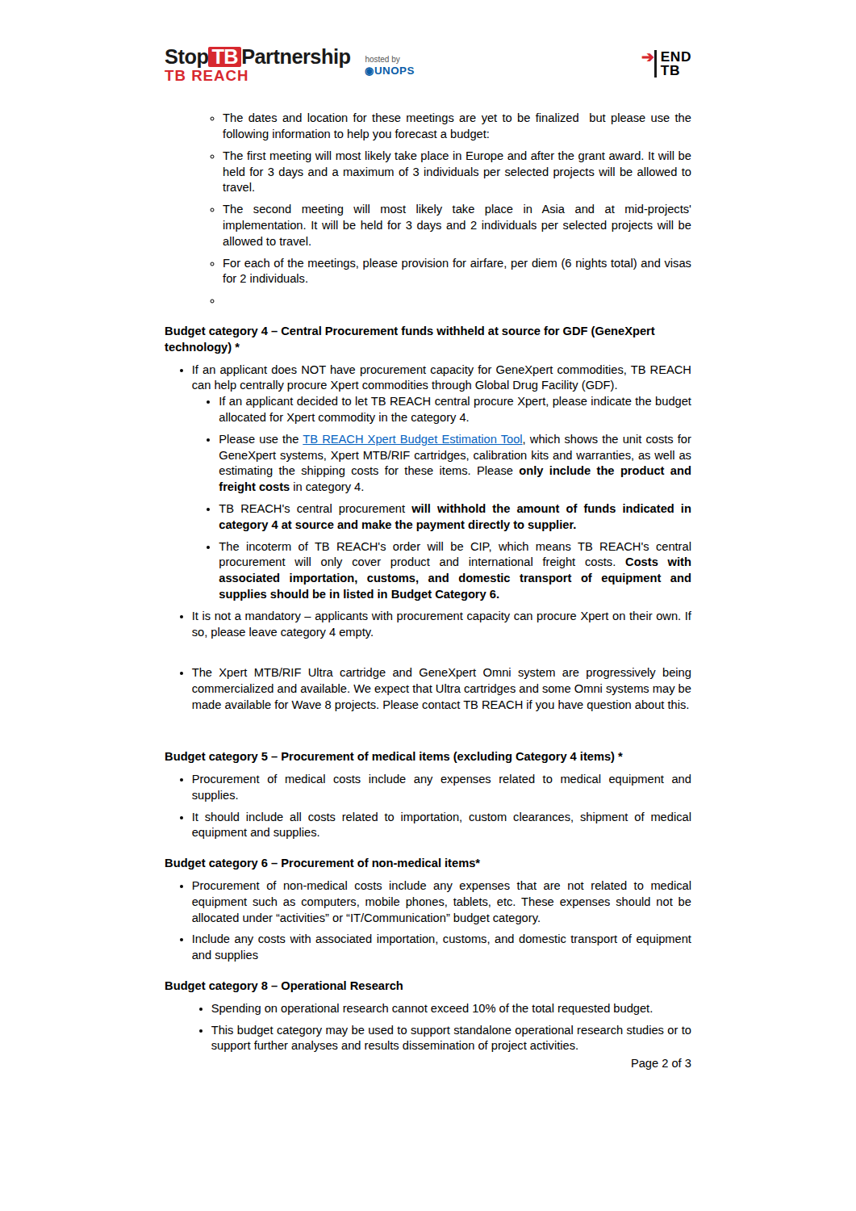Stop TB Partnership
TB REACH
hosted by
◉UNOPS
➔END
TB
The dates and location for these meetings are yet to be finalized but please use the following information to help you forecast a budget:
The first meeting will most likely take place in Europe and after the grant award. It will be held for 3 days and a maximum of 3 individuals per selected projects will be allowed to travel.
The second meeting will most likely take place in Asia and at mid-projects' implementation. It will be held for 3 days and 2 individuals per selected projects will be allowed to travel.
For each of the meetings, please provision for airfare, per diem (6 nights total) and visas for 2 individuals.
Budget category 4 – Central Procurement funds withheld at source for GDF (GeneXpert technology) *
If an applicant does NOT have procurement capacity for GeneXpert commodities, TB REACH can help centrally procure Xpert commodities through Global Drug Facility (GDF).
If an applicant decided to let TB REACH central procure Xpert, please indicate the budget allocated for Xpert commodity in the category 4.
Please use the TB REACH Xpert Budget Estimation Tool, which shows the unit costs for GeneXpert systems, Xpert MTB/RIF cartridges, calibration kits and warranties, as well as estimating the shipping costs for these items. Please only include the product and freight costs in category 4.
TB REACH's central procurement will withhold the amount of funds indicated in category 4 at source and make the payment directly to supplier.
The incoterm of TB REACH's order will be CIP, which means TB REACH's central procurement will only cover product and international freight costs. Costs with associated importation, customs, and domestic transport of equipment and supplies should be in listed in Budget Category 6.
It is not a mandatory – applicants with procurement capacity can procure Xpert on their own. If so, please leave category 4 empty.
The Xpert MTB/RIF Ultra cartridge and GeneXpert Omni system are progressively being commercialized and available. We expect that Ultra cartridges and some Omni systems may be made available for Wave 8 projects. Please contact TB REACH if you have question about this.
Budget category 5 – Procurement of medical items (excluding Category 4 items) *
Procurement of medical costs include any expenses related to medical equipment and supplies.
It should include all costs related to importation, custom clearances, shipment of medical equipment and supplies.
Budget category 6 – Procurement of non-medical items*
Procurement of non-medical costs include any expenses that are not related to medical equipment such as computers, mobile phones, tablets, etc. These expenses should not be allocated under “activities” or “IT/Communication” budget category.
Include any costs with associated importation, customs, and domestic transport of equipment and supplies
Budget category 8 – Operational Research
Spending on operational research cannot exceed 10% of the total requested budget.
This budget category may be used to support standalone operational research studies or to support further analyses and results dissemination of project activities.
Page 2 of 3